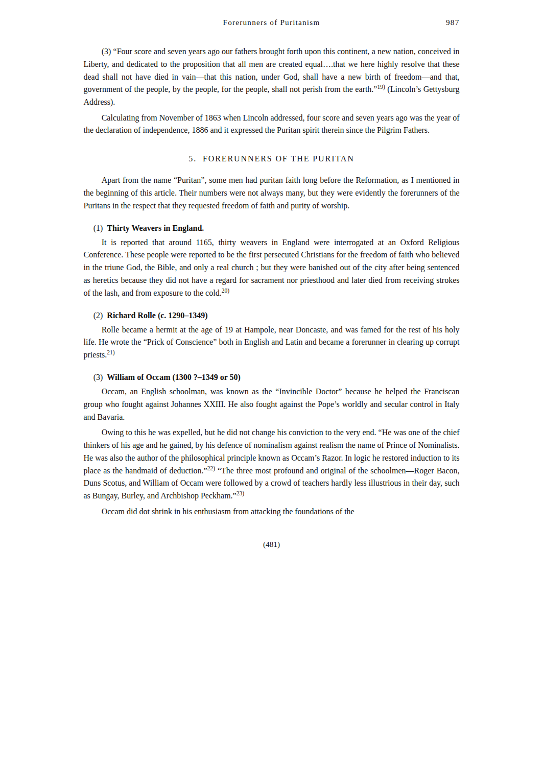Forerunners of Puritanism 987
(3) “Four score and seven years ago our fathers brought forth upon this continent, a new nation, conceived in Liberty, and dedicated to the proposition that all men are created equal….that we here highly resolve that these dead shall not have died in vain—that this nation, under God, shall have a new birth of freedom—and that, government of the people, by the people, for the people, shall not perish from the earth.”19) (Lincoln’s Gettysburg Address).
Calculating from November of 1863 when Lincoln addressed, four score and seven years ago was the year of the declaration of independence, 1886 and it expressed the Puritan spirit therein since the Pilgrim Fathers.
5. FORERUNNERS OF THE PURITAN
Apart from the name “Puritan”, some men had puritan faith long before the Reformation, as I mentioned in the beginning of this article. Their numbers were not always many, but they were evidently the forerunners of the Puritans in the respect that they requested freedom of faith and purity of worship.
(1) Thirty Weavers in England.
It is reported that around 1165, thirty weavers in England were interrogated at an Oxford Religious Conference. These people were reported to be the first persecuted Christians for the freedom of faith who believed in the triune God, the Bible, and only a real church ; but they were banished out of the city after being sentenced as heretics because they did not have a regard for sacrament nor priesthood and later died from receiving strokes of the lash, and from exposure to the cold.20)
(2) Richard Rolle (c. 1290–1349)
Rolle became a hermit at the age of 19 at Hampole, near Doncaste, and was famed for the rest of his holy life. He wrote the “Prick of Conscience” both in English and Latin and became a forerunner in clearing up corrupt priests.21)
(3) William of Occam (1300 ?–1349 or 50)
Occam, an English schoolman, was known as the “Invincible Doctor” because he helped the Franciscan group who fought against Johannes XXIII. He also fought against the Pope’s worldly and secular control in Italy and Bavaria.
Owing to this he was expelled, but he did not change his conviction to the very end. “He was one of the chief thinkers of his age and he gained, by his defence of nominalism against realism the name of Prince of Nominalists. He was also the author of the philosophical principle known as Occam’s Razor. In logic he restored induction to its place as the handmaid of deduction.”22) “The three most profound and original of the schoolmen—Roger Bacon, Duns Scotus, and William of Occam were followed by a crowd of teachers hardly less illustrious in their day, such as Bungay, Burley, and Archbishop Peckham.”23)
Occam did dot shrink in his enthusiasm from attacking the foundations of the
(481)